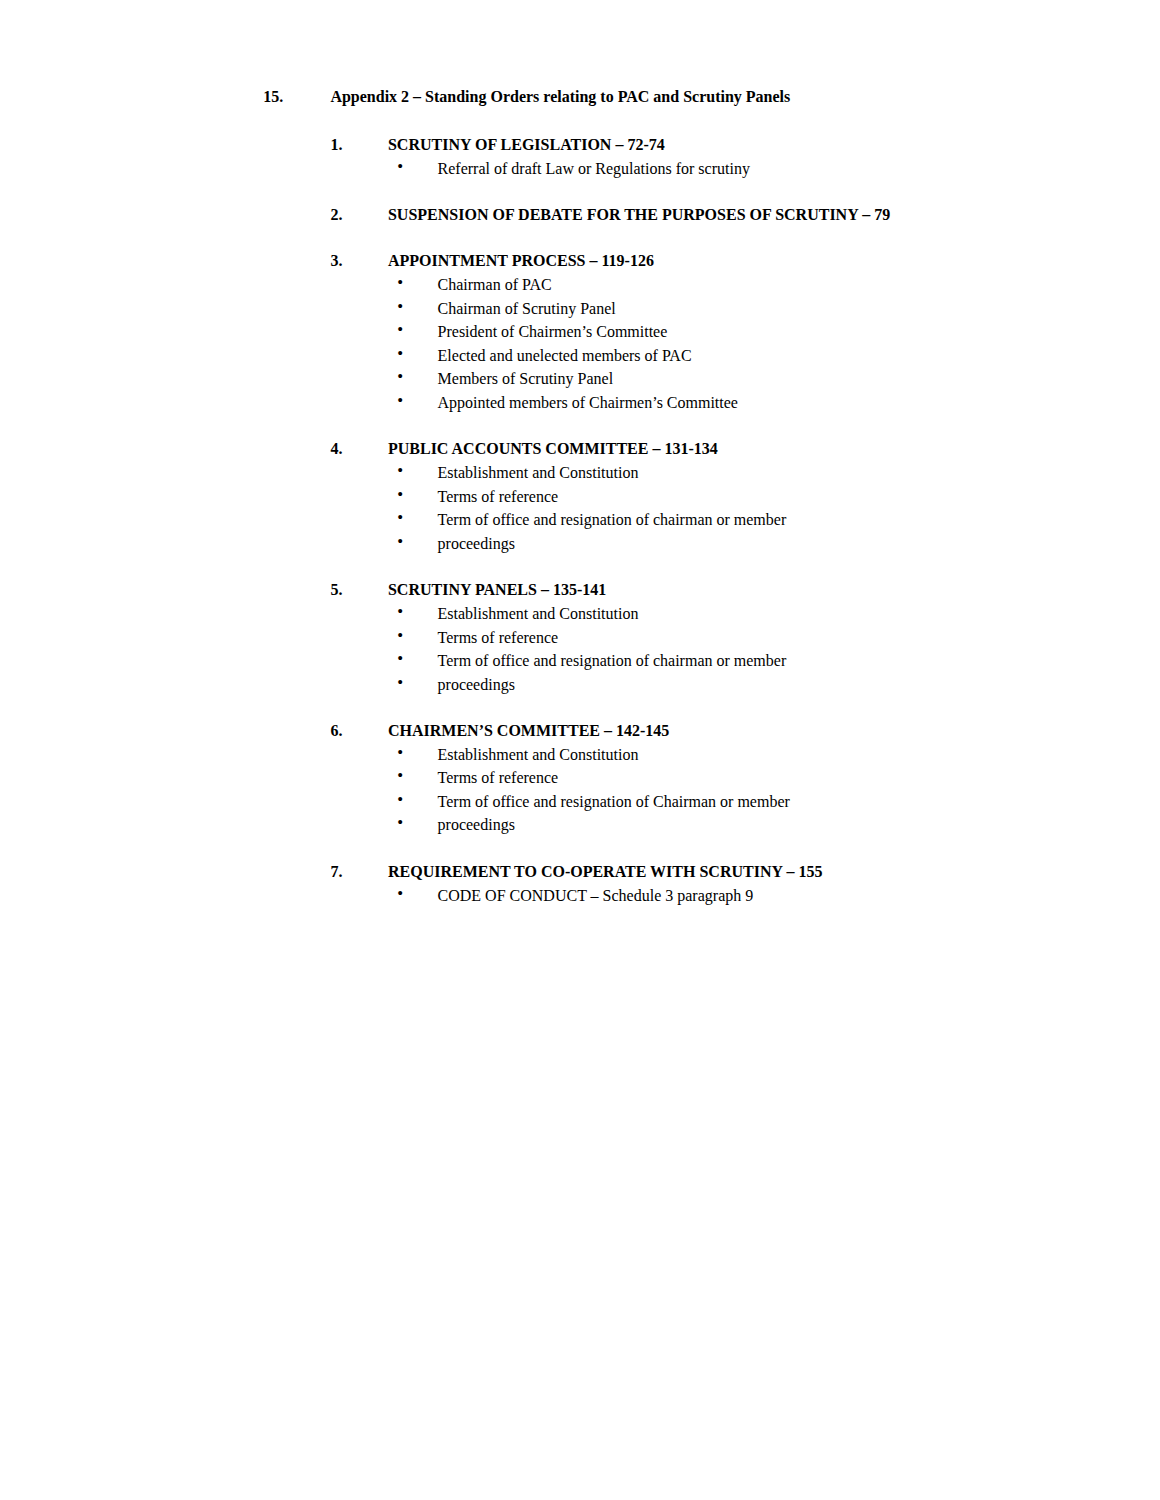15. Appendix 2 – Standing Orders relating to PAC and Scrutiny Panels
1. SCRUTINY OF LEGISLATION – 72-74
Referral of draft Law or Regulations for scrutiny
2. SUSPENSION OF DEBATE FOR THE PURPOSES OF SCRUTINY – 79
3. APPOINTMENT PROCESS – 119-126
Chairman of PAC
Chairman of Scrutiny Panel
President of Chairmen’s Committee
Elected and unelected members of PAC
Members of Scrutiny Panel
Appointed members of Chairmen’s Committee
4. PUBLIC ACCOUNTS COMMITTEE – 131-134
Establishment and Constitution
Terms of reference
Term of office and resignation of chairman or member
proceedings
5. SCRUTINY PANELS – 135-141
Establishment and Constitution
Terms of reference
Term of office and resignation of chairman or member
proceedings
6. CHAIRMEN’S COMMITTEE – 142-145
Establishment and Constitution
Terms of reference
Term of office and resignation of Chairman or member
proceedings
7. REQUIREMENT TO CO-OPERATE WITH SCRUTINY – 155
CODE OF CONDUCT – Schedule 3 paragraph 9